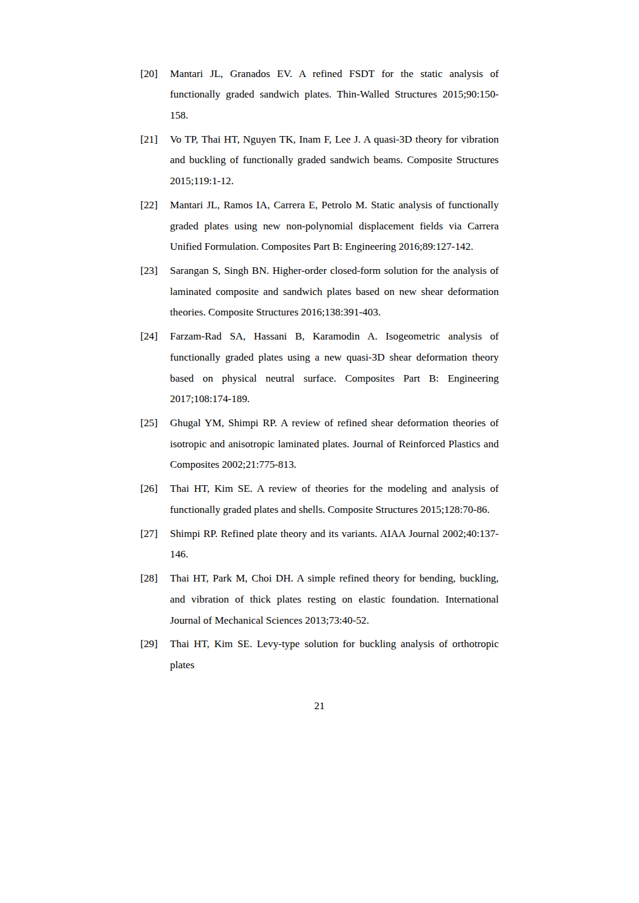[20] Mantari JL, Granados EV. A refined FSDT for the static analysis of functionally graded sandwich plates. Thin-Walled Structures 2015;90:150-158.
[21] Vo TP, Thai HT, Nguyen TK, Inam F, Lee J. A quasi-3D theory for vibration and buckling of functionally graded sandwich beams. Composite Structures 2015;119:1-12.
[22] Mantari JL, Ramos IA, Carrera E, Petrolo M. Static analysis of functionally graded plates using new non-polynomial displacement fields via Carrera Unified Formulation. Composites Part B: Engineering 2016;89:127-142.
[23] Sarangan S, Singh BN. Higher-order closed-form solution for the analysis of laminated composite and sandwich plates based on new shear deformation theories. Composite Structures 2016;138:391-403.
[24] Farzam-Rad SA, Hassani B, Karamodin A. Isogeometric analysis of functionally graded plates using a new quasi-3D shear deformation theory based on physical neutral surface. Composites Part B: Engineering 2017;108:174-189.
[25] Ghugal YM, Shimpi RP. A review of refined shear deformation theories of isotropic and anisotropic laminated plates. Journal of Reinforced Plastics and Composites 2002;21:775-813.
[26] Thai HT, Kim SE. A review of theories for the modeling and analysis of functionally graded plates and shells. Composite Structures 2015;128:70-86.
[27] Shimpi RP. Refined plate theory and its variants. AIAA Journal 2002;40:137-146.
[28] Thai HT, Park M, Choi DH. A simple refined theory for bending, buckling, and vibration of thick plates resting on elastic foundation. International Journal of Mechanical Sciences 2013;73:40-52.
[29] Thai HT, Kim SE. Levy-type solution for buckling analysis of orthotropic plates
21